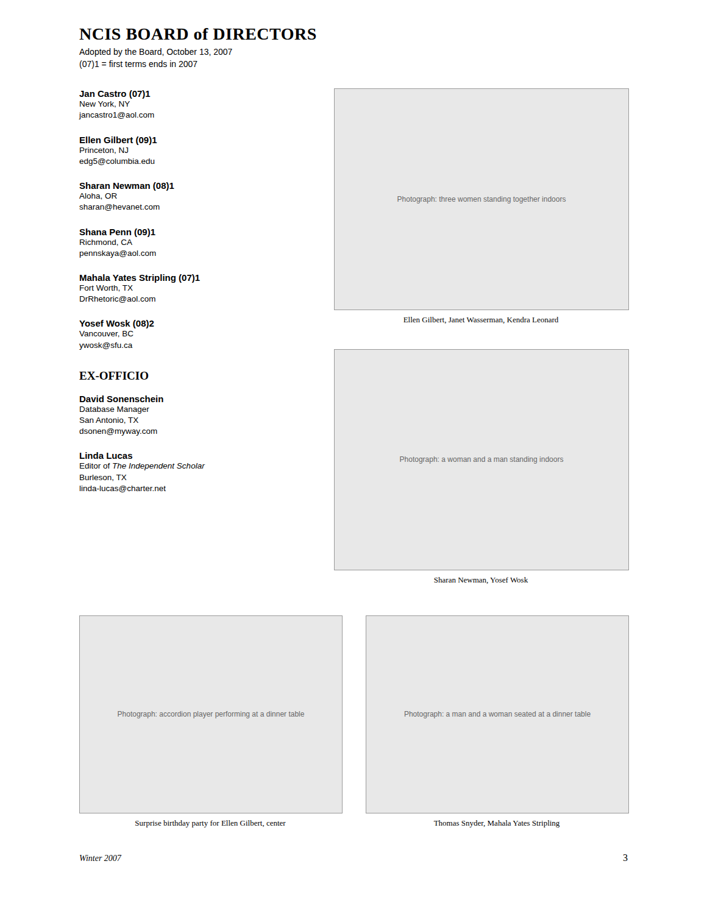NCIS BOARD of DIRECTORS
Adopted by the Board, October 13, 2007
(07)1 = first terms ends in 2007
Jan Castro (07)1
New York, NY
jancastro1@aol.com
Ellen Gilbert (09)1
Princeton, NJ
edg5@columbia.edu
Sharan Newman (08)1
Aloha, OR
sharan@hevanet.com
Shana Penn (09)1
Richmond, CA
pennskaya@aol.com
Mahala Yates Stripling (07)1
Fort Worth, TX
DrRhetoric@aol.com
Yosef Wosk (08)2
Vancouver, BC
ywosk@sfu.ca
EX-OFFICIO
David Sonenschein
Database Manager
San Antonio, TX
dsonen@myway.com
Linda Lucas
Editor of The Independent Scholar
Burleson, TX
linda-lucas@charter.net
Photograph: three women standing together indoors
Ellen Gilbert, Janet Wasserman, Kendra Leonard
Photograph: a woman and a man standing indoors
Sharan Newman, Yosef Wosk
Photograph: accordion player performing at a dinner table
Surprise birthday party for Ellen Gilbert, center
Photograph: a man and a woman seated at a dinner table
Thomas Snyder, Mahala Yates Stripling
Winter 2007
3